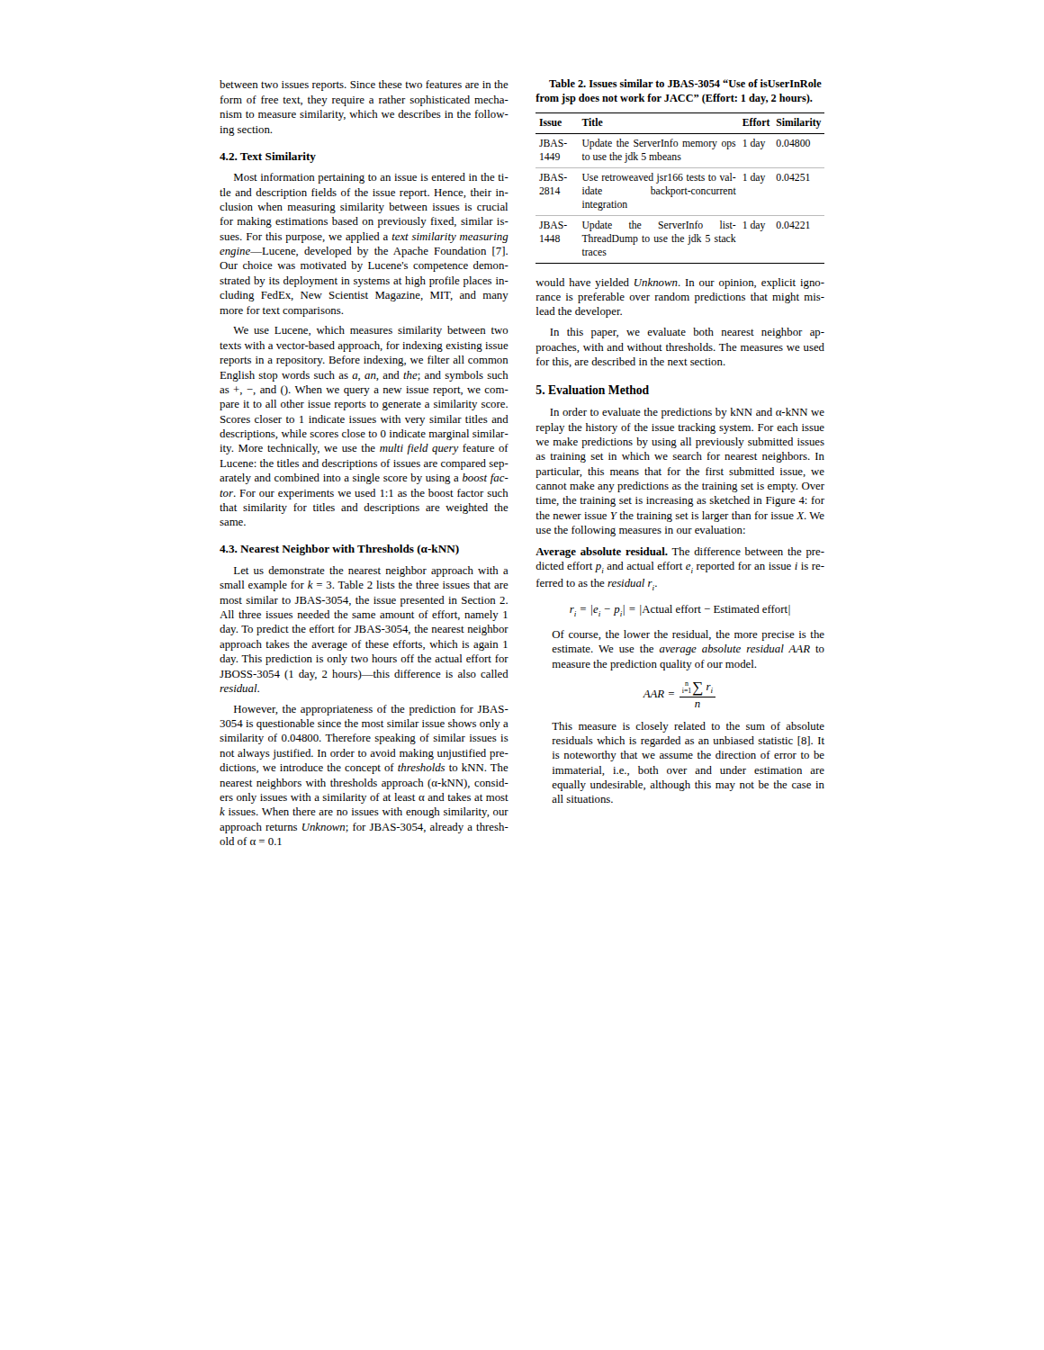between two issues reports. Since these two features are in the form of free text, they require a rather sophisticated mechanism to measure similarity, which we describes in the following section.
4.2. Text Similarity
Most information pertaining to an issue is entered in the title and description fields of the issue report. Hence, their inclusion when measuring similarity between issues is crucial for making estimations based on previously fixed, similar issues. For this purpose, we applied a text similarity measuring engine—Lucene, developed by the Apache Foundation [7]. Our choice was motivated by Lucene's competence demonstrated by its deployment in systems at high profile places including FedEx, New Scientist Magazine, MIT, and many more for text comparisons.
We use Lucene, which measures similarity between two texts with a vector-based approach, for indexing existing issue reports in a repository. Before indexing, we filter all common English stop words such as a, an, and the; and symbols such as +, −, and (). When we query a new issue report, we compare it to all other issue reports to generate a similarity score. Scores closer to 1 indicate issues with very similar titles and descriptions, while scores close to 0 indicate marginal similarity. More technically, we use the multi field query feature of Lucene: the titles and descriptions of issues are compared separately and combined into a single score by using a boost factor. For our experiments we used 1:1 as the boost factor such that similarity for titles and descriptions are weighted the same.
4.3. Nearest Neighbor with Thresholds (α-kNN)
Let us demonstrate the nearest neighbor approach with a small example for k = 3. Table 2 lists the three issues that are most similar to JBAS-3054, the issue presented in Section 2. All three issues needed the same amount of effort, namely 1 day. To predict the effort for JBAS-3054, the nearest neighbor approach takes the average of these efforts, which is again 1 day. This prediction is only two hours off the actual effort for JBOSS-3054 (1 day, 2 hours)—this difference is also called residual.
However, the appropriateness of the prediction for JBAS-3054 is questionable since the most similar issue shows only a similarity of 0.04800. Therefore speaking of similar issues is not always justified. In order to avoid making unjustified predictions, we introduce the concept of thresholds to kNN. The nearest neighbors with thresholds approach (α-kNN), considers only issues with a similarity of at least α and takes at most k issues. When there are no issues with enough similarity, our approach returns Unknown; for JBAS-3054, already a threshold of α = 0.1
Table 2. Issues similar to JBAS-3054 “Use of isUserInRole from jsp does not work for JACC” (Effort: 1 day, 2 hours).
| Issue | Title | Effort | Similarity |
| --- | --- | --- | --- |
| JBAS-1449 | Update the ServerInfo memory ops to use the jdk 5 mbeans | 1 day | 0.04800 |
| JBAS-2814 | Use retroweaved jsr166 tests to validate backport-concurrent integration | 1 day | 0.04251 |
| JBAS-1448 | Update the ServerInfo list-ThreadDump to use the jdk 5 stack traces | 1 day | 0.04221 |
would have yielded Unknown. In our opinion, explicit ignorance is preferable over random predictions that might mislead the developer.
In this paper, we evaluate both nearest neighbor approaches, with and without thresholds. The measures we used for this, are described in the next section.
5. Evaluation Method
In order to evaluate the predictions by kNN and α-kNN we replay the history of the issue tracking system. For each issue we make predictions by using all previously submitted issues as training set in which we search for nearest neighbors. In particular, this means that for the first submitted issue, we cannot make any predictions as the training set is empty. Over time, the training set is increasing as sketched in Figure 4: for the newer issue Y the training set is larger than for issue X. We use the following measures in our evaluation:
Average absolute residual. The difference between the predicted effort pi and actual effort ei reported for an issue i is referred to as the residual ri.
ri = |ei − pi| = |Actual effort − Estimated effort|
Of course, the lower the residual, the more precise is the estimate. We use the average absolute residual AAR to measure the prediction quality of our model.
AAR = ni=1∑ ri n
This measure is closely related to the sum of absolute residuals which is regarded as an unbiased statistic [8]. It is noteworthy that we assume the direction of error to be immaterial, i.e., both over and under estimation are equally undesirable, although this may not be the case in all situations.